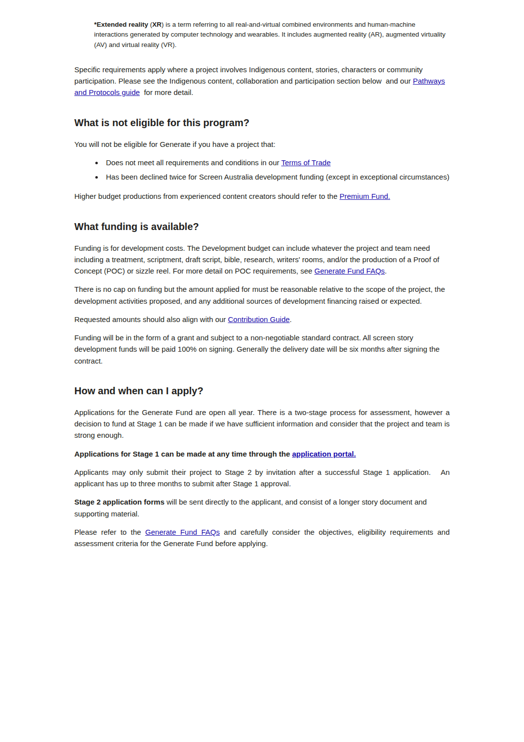*Extended reality (XR) is a term referring to all real-and-virtual combined environments and human-machine interactions generated by computer technology and wearables. It includes augmented reality (AR), augmented virtuality (AV) and virtual reality (VR).
Specific requirements apply where a project involves Indigenous content, stories, characters or community participation. Please see the Indigenous content, collaboration and participation section below and our Pathways and Protocols guide for more detail.
What is not eligible for this program?
You will not be eligible for Generate if you have a project that:
Does not meet all requirements and conditions in our Terms of Trade
Has been declined twice for Screen Australia development funding (except in exceptional circumstances)
Higher budget productions from experienced content creators should refer to the Premium Fund.
What funding is available?
Funding is for development costs. The Development budget can include whatever the project and team need including a treatment, scriptment, draft script, bible, research, writers' rooms, and/or the production of a Proof of Concept (POC) or sizzle reel. For more detail on POC requirements, see Generate Fund FAQs.
There is no cap on funding but the amount applied for must be reasonable relative to the scope of the project, the development activities proposed, and any additional sources of development financing raised or expected.
Requested amounts should also align with our Contribution Guide.
Funding will be in the form of a grant and subject to a non-negotiable standard contract. All screen story development funds will be paid 100% on signing. Generally the delivery date will be six months after signing the contract.
How and when can I apply?
Applications for the Generate Fund are open all year. There is a two-stage process for assessment, however a decision to fund at Stage 1 can be made if we have sufficient information and consider that the project and team is strong enough.
Applications for Stage 1 can be made at any time through the application portal.
Applicants may only submit their project to Stage 2 by invitation after a successful Stage 1 application. An applicant has up to three months to submit after Stage 1 approval.
Stage 2 application forms will be sent directly to the applicant, and consist of a longer story document and supporting material.
Please refer to the Generate Fund FAQs and carefully consider the objectives, eligibility requirements and assessment criteria for the Generate Fund before applying.